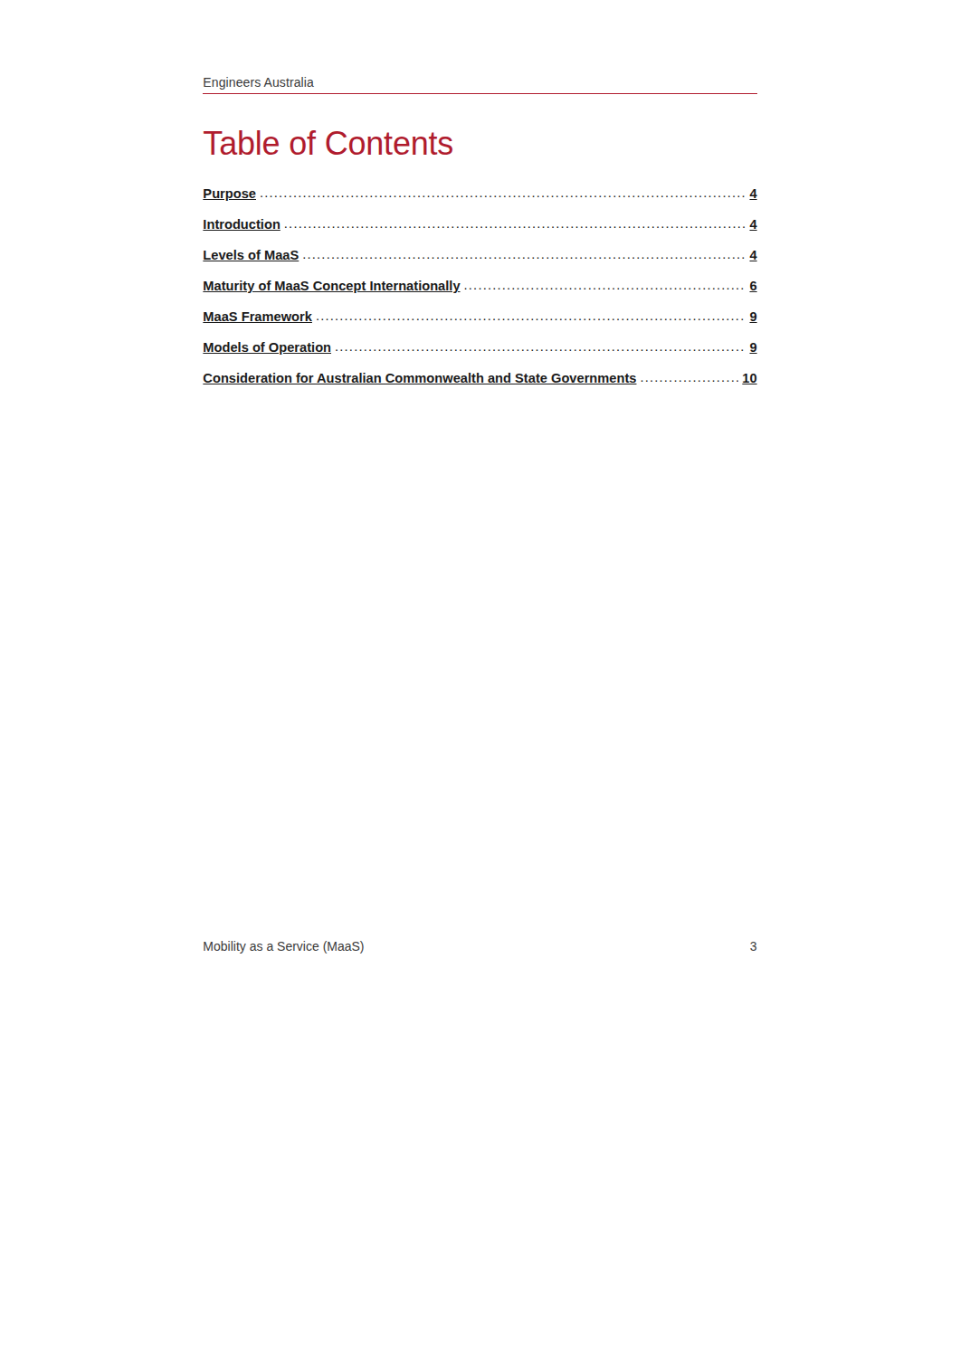Engineers Australia
Table of Contents
Purpose ........................................................................................................................................................... 4
Introduction ..................................................................................................................................................... 4
Levels of MaaS .................................................................................................................................................. 4
Maturity of MaaS Concept Internationally ................................................................................................................. 6
MaaS Framework .............................................................................................................................................. 9
Models of Operation ......................................................................................................................................... 9
Consideration for Australian Commonwealth and State Governments ............................................................................. 10
Mobility as a Service (MaaS) 3